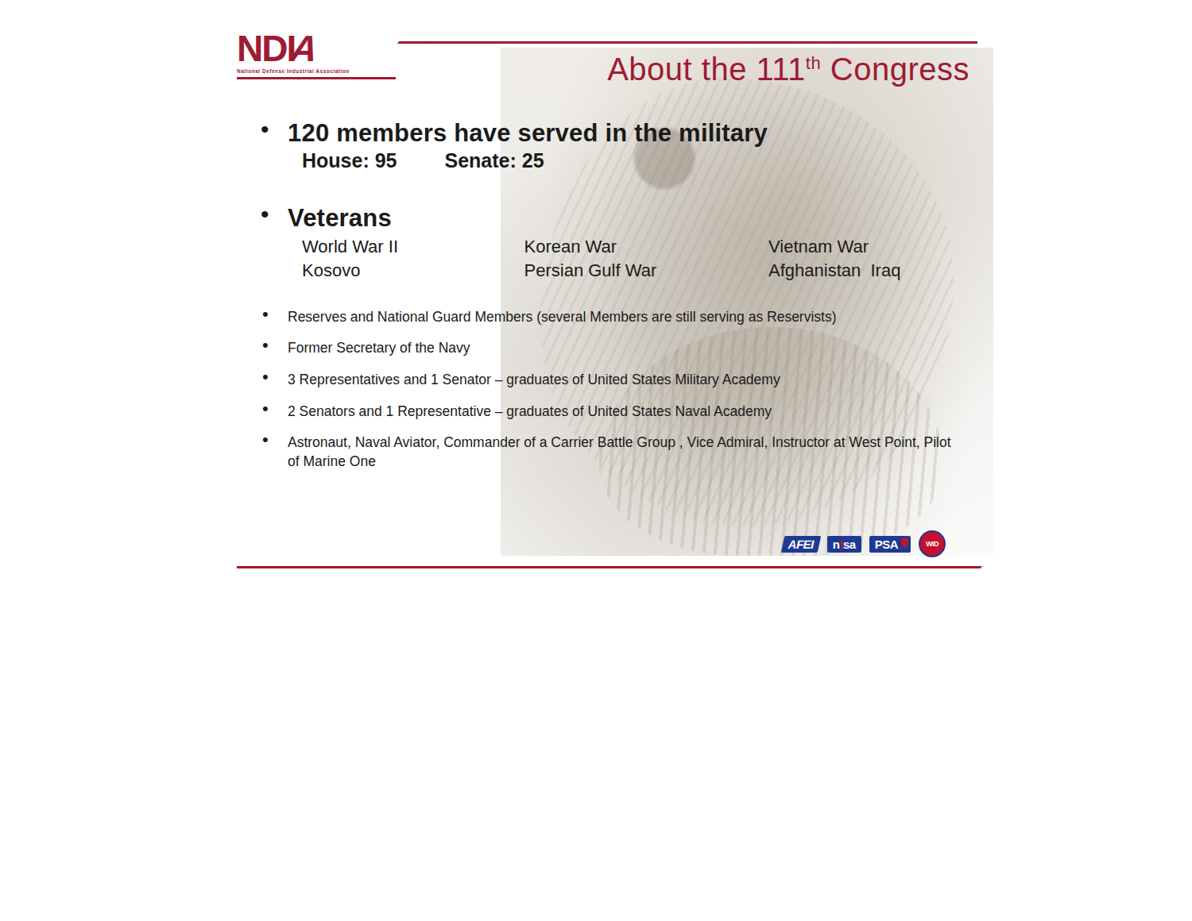NDIA
National Defense Industrial Association
About the 111th Congress
120 members have served in the military
House: 95 Senate: 25
Veterans
World War II
Korean War
Vietnam War
Kosovo
Persian Gulf War
Afghanistan Iraq
Reserves and National Guard Members (several Members are still serving as Reservists)
Former Secretary of the Navy
3 Representatives and 1 Senator – graduates of United States Military Academy
2 Senators and 1 Representative – graduates of United States Naval Academy
Astronaut, Naval Aviator, Commander of a Carrier Battle Group , Vice Admiral, Instructor at West Point, Pilot of Marine One
AFEI
ntsa
PSA
WID